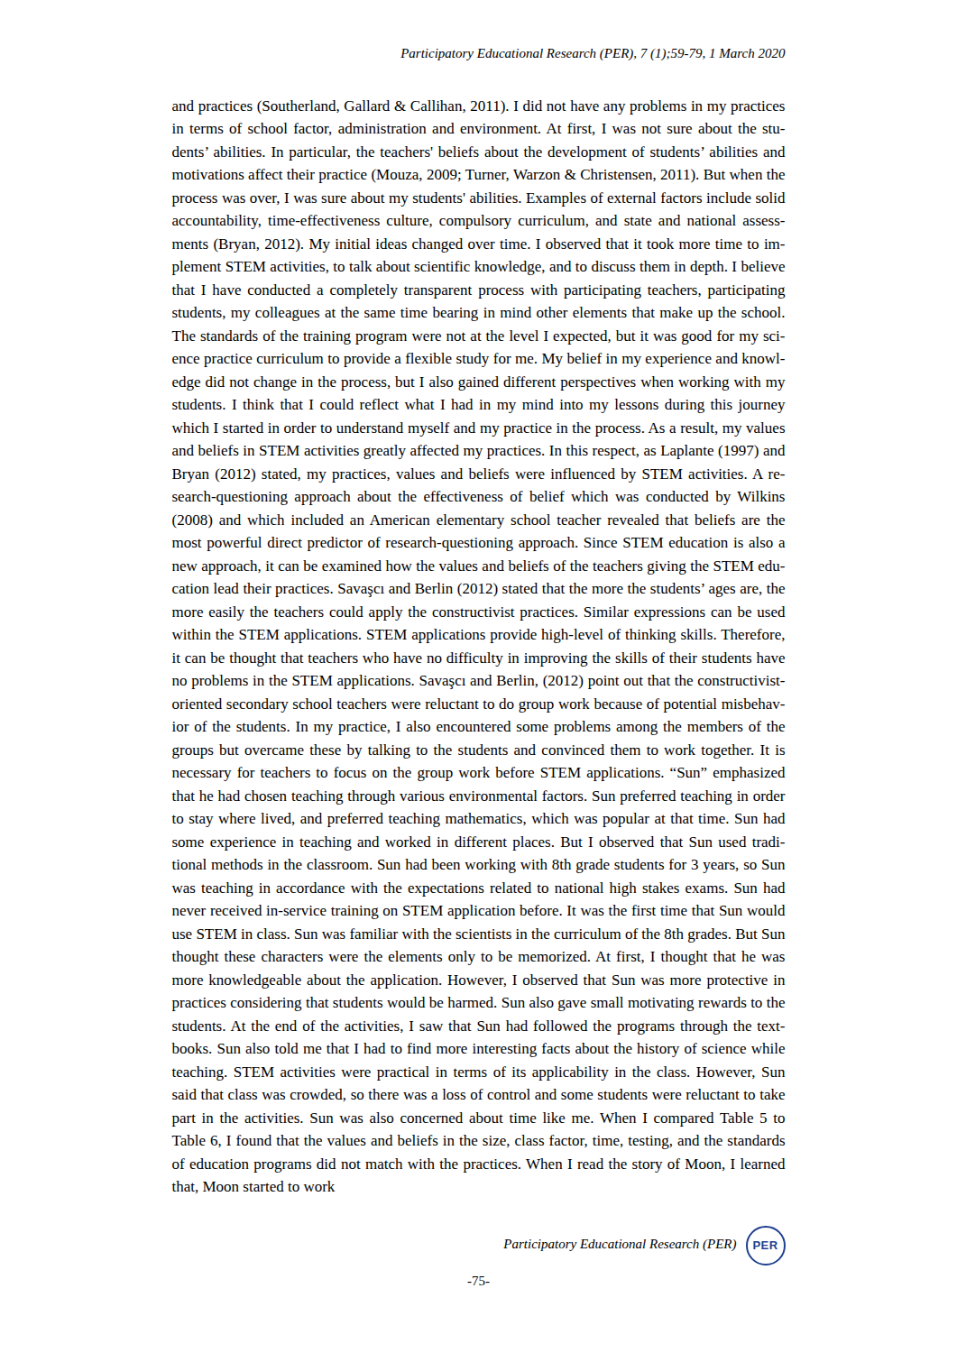Participatory Educational Research (PER), 7 (1);59-79, 1 March 2020
and practices (Southerland, Gallard & Callihan, 2011). I did not have any problems in my practices in terms of school factor, administration and environment. At first, I was not sure about the students’ abilities. In particular, the teachers' beliefs about the development of students’ abilities and motivations affect their practice (Mouza, 2009; Turner, Warzon & Christensen, 2011). But when the process was over, I was sure about my students' abilities. Examples of external factors include solid accountability, time-effectiveness culture, compulsory curriculum, and state and national assessments (Bryan, 2012). My initial ideas changed over time. I observed that it took more time to implement STEM activities, to talk about scientific knowledge, and to discuss them in depth. I believe that I have conducted a completely transparent process with participating teachers, participating students, my colleagues at the same time bearing in mind other elements that make up the school. The standards of the training program were not at the level I expected, but it was good for my science practice curriculum to provide a flexible study for me. My belief in my experience and knowledge did not change in the process, but I also gained different perspectives when working with my students. I think that I could reflect what I had in my mind into my lessons during this journey which I started in order to understand myself and my practice in the process. As a result, my values and beliefs in STEM activities greatly affected my practices. In this respect, as Laplante (1997) and Bryan (2012) stated, my practices, values and beliefs were influenced by STEM activities. A research-questioning approach about the effectiveness of belief which was conducted by Wilkins (2008) and which included an American elementary school teacher revealed that beliefs are the most powerful direct predictor of research-questioning approach. Since STEM education is also a new approach, it can be examined how the values and beliefs of the teachers giving the STEM education lead their practices. Savaşcı and Berlin (2012) stated that the more the students’ ages are, the more easily the teachers could apply the constructivist practices. Similar expressions can be used within the STEM applications. STEM applications provide high-level of thinking skills. Therefore, it can be thought that teachers who have no difficulty in improving the skills of their students have no problems in the STEM applications. Savaşcı and Berlin, (2012) point out that the constructivist-oriented secondary school teachers were reluctant to do group work because of potential misbehavior of the students. In my practice, I also encountered some problems among the members of the groups but overcame these by talking to the students and convinced them to work together. It is necessary for teachers to focus on the group work before STEM applications. “Sun” emphasized that he had chosen teaching through various environmental factors. Sun preferred teaching in order to stay where lived, and preferred teaching mathematics, which was popular at that time. Sun had some experience in teaching and worked in different places. But I observed that Sun used traditional methods in the classroom. Sun had been working with 8th grade students for 3 years, so Sun was teaching in accordance with the expectations related to national high stakes exams. Sun had never received in-service training on STEM application before. It was the first time that Sun would use STEM in class. Sun was familiar with the scientists in the curriculum of the 8th grades. But Sun thought these characters were the elements only to be memorized. At first, I thought that he was more knowledgeable about the application. However, I observed that Sun was more protective in practices considering that students would be harmed. Sun also gave small motivating rewards to the students. At the end of the activities, I saw that Sun had followed the programs through the textbooks. Sun also told me that I had to find more interesting facts about the history of science while teaching. STEM activities were practical in terms of its applicability in the class. However, Sun said that class was crowded, so there was a loss of control and some students were reluctant to take part in the activities. Sun was also concerned about time like me. When I compared Table 5 to Table 6, I found that the values and beliefs in the size, class factor, time, testing, and the standards of education programs did not match with the practices. When I read the story of Moon, I learned that, Moon started to work
Participatory Educational Research (PER)PER
-75-